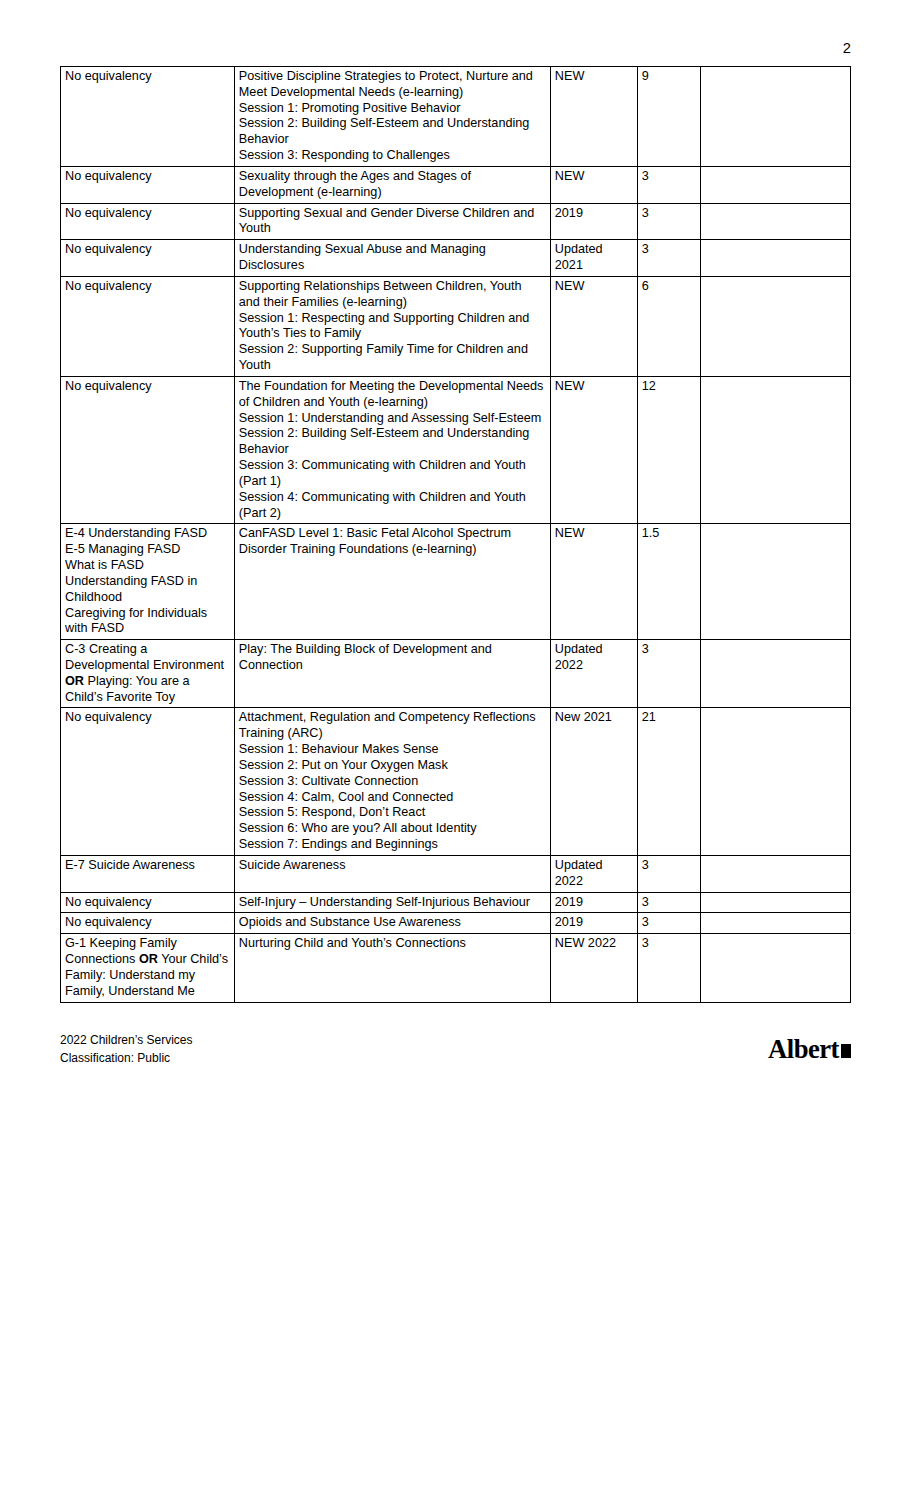2
| No equivalency | Positive Discipline Strategies to Protect, Nurture and Meet Developmental Needs (e-learning) Session 1: Promoting Positive Behavior Session 2: Building Self-Esteem and Understanding Behavior Session 3: Responding to Challenges | NEW | 9 | |
| No equivalency | Sexuality through the Ages and Stages of Development (e-learning) | NEW | 3 | |
| No equivalency | Supporting Sexual and Gender Diverse Children and Youth | 2019 | 3 | |
| No equivalency | Understanding Sexual Abuse and Managing Disclosures | Updated 2021 | 3 | |
| No equivalency | Supporting Relationships Between Children, Youth and their Families (e-learning) Session 1: Respecting and Supporting Children and Youth’s Ties to Family Session 2: Supporting Family Time for Children and Youth | NEW | 6 | |
| No equivalency | The Foundation for Meeting the Developmental Needs of Children and Youth (e-learning) Session 1: Understanding and Assessing Self-Esteem Session 2: Building Self-Esteem and Understanding Behavior Session 3: Communicating with Children and Youth (Part 1) Session 4: Communicating with Children and Youth (Part 2) | NEW | 12 | |
| E-4 Understanding FASD E-5 Managing FASD What is FASD Understanding FASD in Childhood Caregiving for Individuals with FASD | CanFASD Level 1: Basic Fetal Alcohol Spectrum Disorder Training Foundations (e-learning) | NEW | 1.5 | |
| C-3 Creating a Developmental Environment OR Playing: You are a Child’s Favorite Toy | Play: The Building Block of Development and Connection | Updated 2022 | 3 | |
| No equivalency | Attachment, Regulation and Competency Reflections Training (ARC) Session 1: Behaviour Makes Sense Session 2: Put on Your Oxygen Mask Session 3: Cultivate Connection Session 4: Calm, Cool and Connected Session 5: Respond, Don’t React Session 6: Who are you? All about Identity Session 7: Endings and Beginnings | New 2021 | 21 | |
| E-7 Suicide Awareness | Suicide Awareness | Updated 2022 | 3 | |
| No equivalency | Self-Injury – Understanding Self-Injurious Behaviour | 2019 | 3 | |
| No equivalency | Opioids and Substance Use Awareness | 2019 | 3 | |
| G-1 Keeping Family Connections OR Your Child’s Family: Understand my Family, Understand Me | Nurturing Child and Youth’s Connections | NEW 2022 | 3 | |
2022 Children’s Services
Classification: Public
Albert